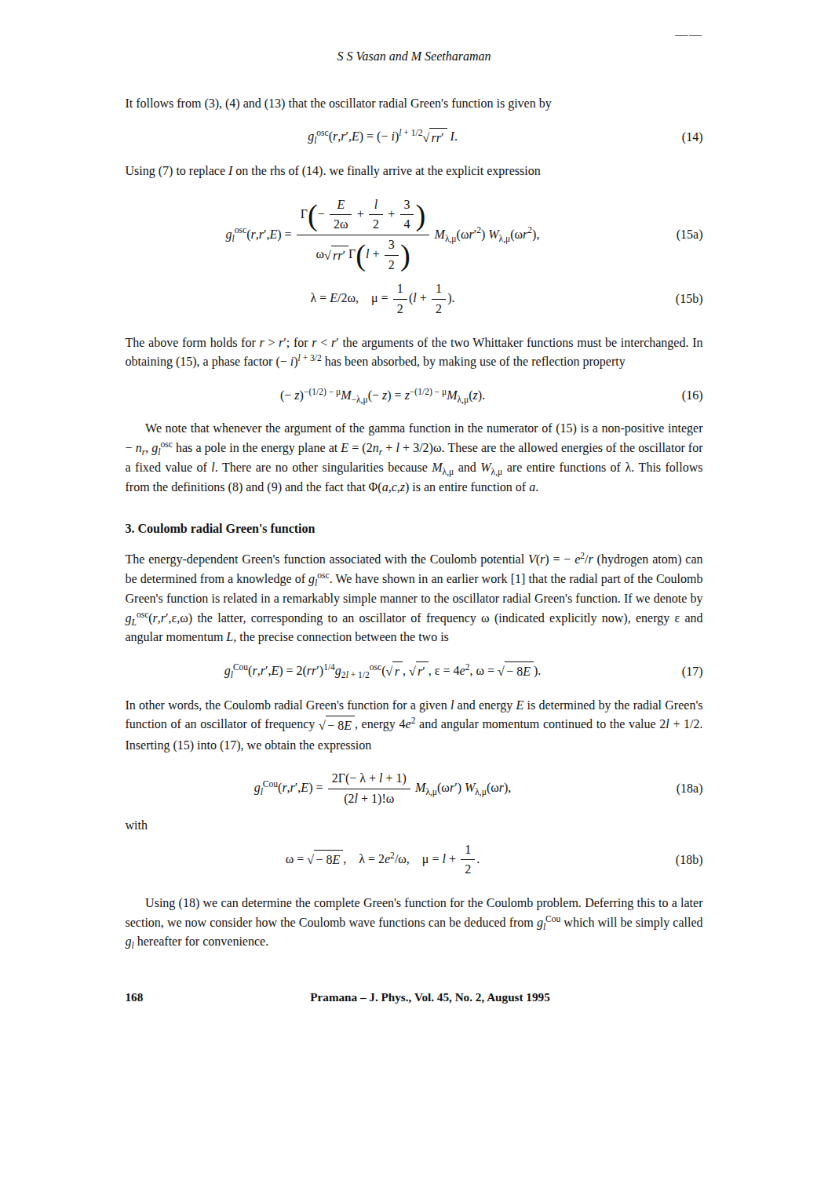——
S S Vasan and M Seetharaman
It follows from (3), (4) and (13) that the oscillator radial Green's function is given by
glosc(r,r′,E) = (− i)l + 1/2√rr′ I.
(14)
Using (7) to replace I on the rhs of (14). we finally arrive at the explicit expression
glosc(r,r′,E) = Γ(− E 2ω + l 2 + 34) ω√rr′Γ(l + 32) Mλ,μ(ωr′2) Wλ,μ(ωr2),
(15a)
λ = E/2ω, μ = 12(l + 12).
(15b)
The above form holds for r > r′; for r < r′ the arguments of the two Whittaker functions must be interchanged. In obtaining (15), a phase factor (− i)l + 3/2 has been absorbed, by making use of the reflection property
(− z)−(1/2) − μM−λ,μ(− z) = z−(1/2) − μMλ,μ(z).
(16)
We note that whenever the argument of the gamma function in the numerator of (15) is a non-positive integer − nr, glosc has a pole in the energy plane at E = (2nr + l + 3/2)ω. These are the allowed energies of the oscillator for a fixed value of l. There are no other singularities because Mλ,μ and Wλ,μ are entire functions of λ. This follows from the definitions (8) and (9) and the fact that Φ(a,c,z) is an entire function of a.
3. Coulomb radial Green's function
The energy-dependent Green's function associated with the Coulomb potential V(r) = − e2/r (hydrogen atom) can be determined from a knowledge of glosc. We have shown in an earlier work [1] that the radial part of the Coulomb Green's function is related in a remarkably simple manner to the oscillator radial Green's function. If we denote by gLosc(r,r′,ε,ω) the latter, corresponding to an oscillator of frequency ω (indicated explicitly now), energy ε and angular momentum L, the precise connection between the two is
glCou(r,r′,E) = 2(rr′)1/4g2l + 1/2osc(√r, √r′, ε = 4e2, ω = √− 8E).
(17)
In other words, the Coulomb radial Green's function for a given l and energy E is determined by the radial Green's function of an oscillator of frequency √− 8E, energy 4e2 and angular momentum continued to the value 2l + 1/2. Inserting (15) into (17), we obtain the expression
glCou(r,r′,E) = 2Γ(− λ + l + 1) (2l + 1)!ω Mλ,μ(ωr′) Wλ,μ(ωr),
(18a)
with
ω = √− 8E, λ = 2e2/ω, μ = l + 12.
(18b)
Using (18) we can determine the complete Green's function for the Coulomb problem. Deferring this to a later section, we now consider how the Coulomb wave functions can be deduced from glCou which will be simply called gl hereafter for convenience.
168 Pramana – J. Phys., Vol. 45, No. 2, August 1995